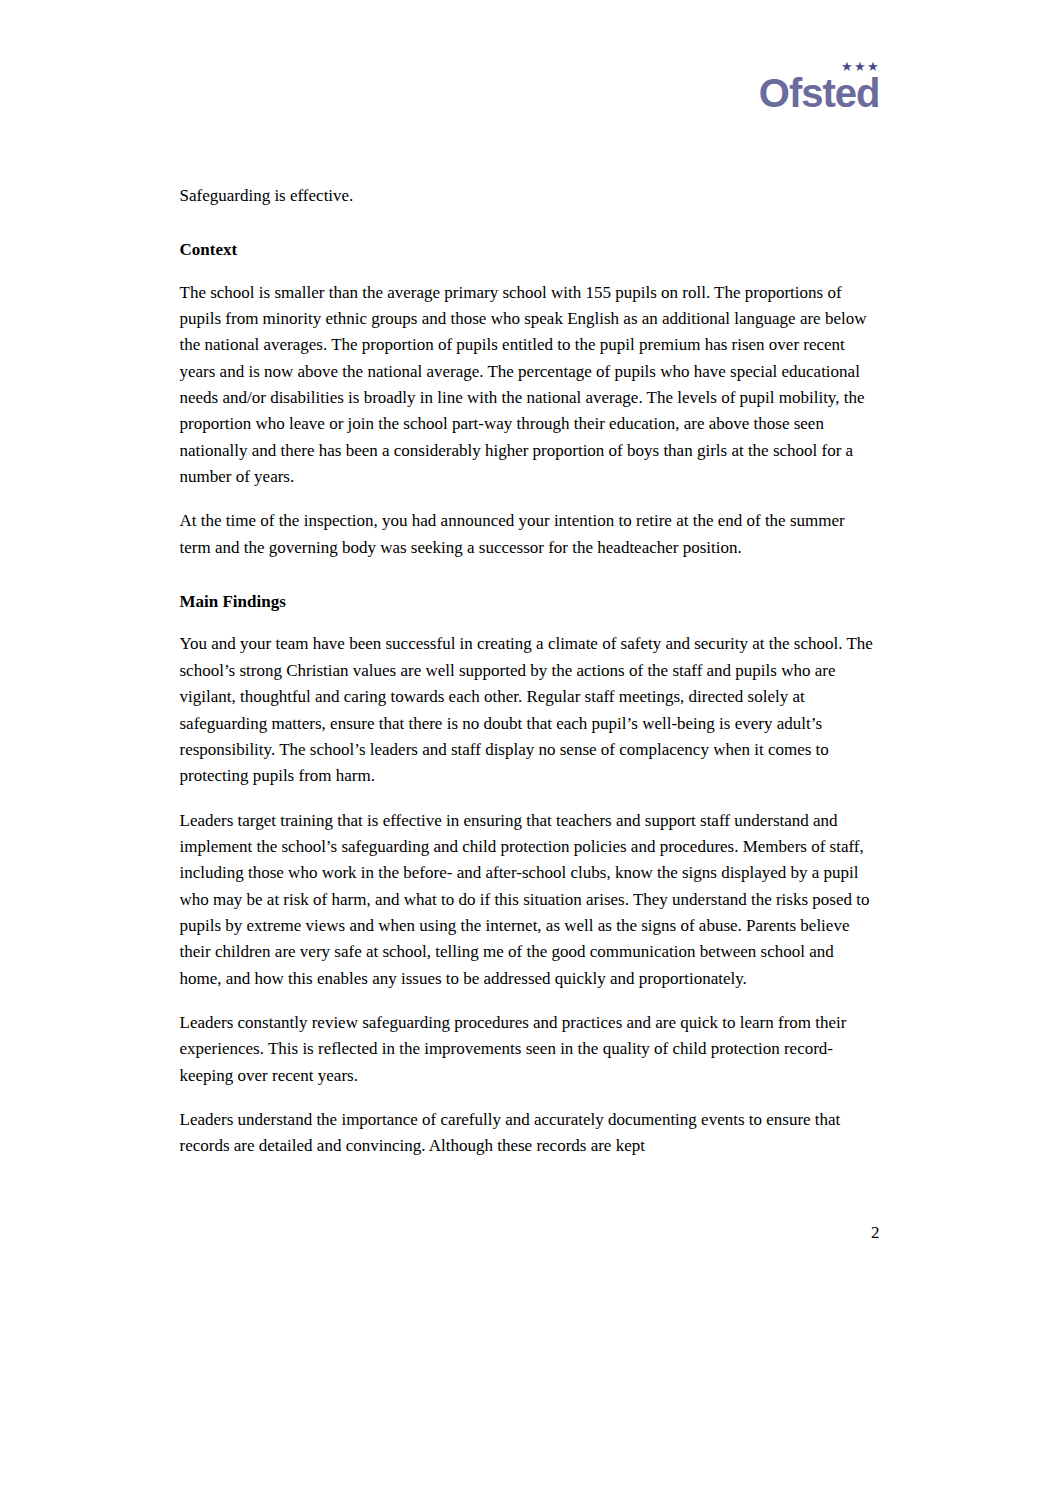★★★
Ofsted
Safeguarding is effective.
Context
The school is smaller than the average primary school with 155 pupils on roll. The proportions of pupils from minority ethnic groups and those who speak English as an additional language are below the national averages. The proportion of pupils entitled to the pupil premium has risen over recent years and is now above the national average. The percentage of pupils who have special educational needs and/or disabilities is broadly in line with the national average. The levels of pupil mobility, the proportion who leave or join the school part-way through their education, are above those seen nationally and there has been a considerably higher proportion of boys than girls at the school for a number of years.
At the time of the inspection, you had announced your intention to retire at the end of the summer term and the governing body was seeking a successor for the headteacher position.
Main Findings
You and your team have been successful in creating a climate of safety and security at the school. The school’s strong Christian values are well supported by the actions of the staff and pupils who are vigilant, thoughtful and caring towards each other. Regular staff meetings, directed solely at safeguarding matters, ensure that there is no doubt that each pupil’s well-being is every adult’s responsibility. The school’s leaders and staff display no sense of complacency when it comes to protecting pupils from harm.
Leaders target training that is effective in ensuring that teachers and support staff understand and implement the school’s safeguarding and child protection policies and procedures. Members of staff, including those who work in the before- and after-school clubs, know the signs displayed by a pupil who may be at risk of harm, and what to do if this situation arises. They understand the risks posed to pupils by extreme views and when using the internet, as well as the signs of abuse. Parents believe their children are very safe at school, telling me of the good communication between school and home, and how this enables any issues to be addressed quickly and proportionately.
Leaders constantly review safeguarding procedures and practices and are quick to learn from their experiences. This is reflected in the improvements seen in the quality of child protection record-keeping over recent years.
Leaders understand the importance of carefully and accurately documenting events to ensure that records are detailed and convincing. Although these records are kept
2